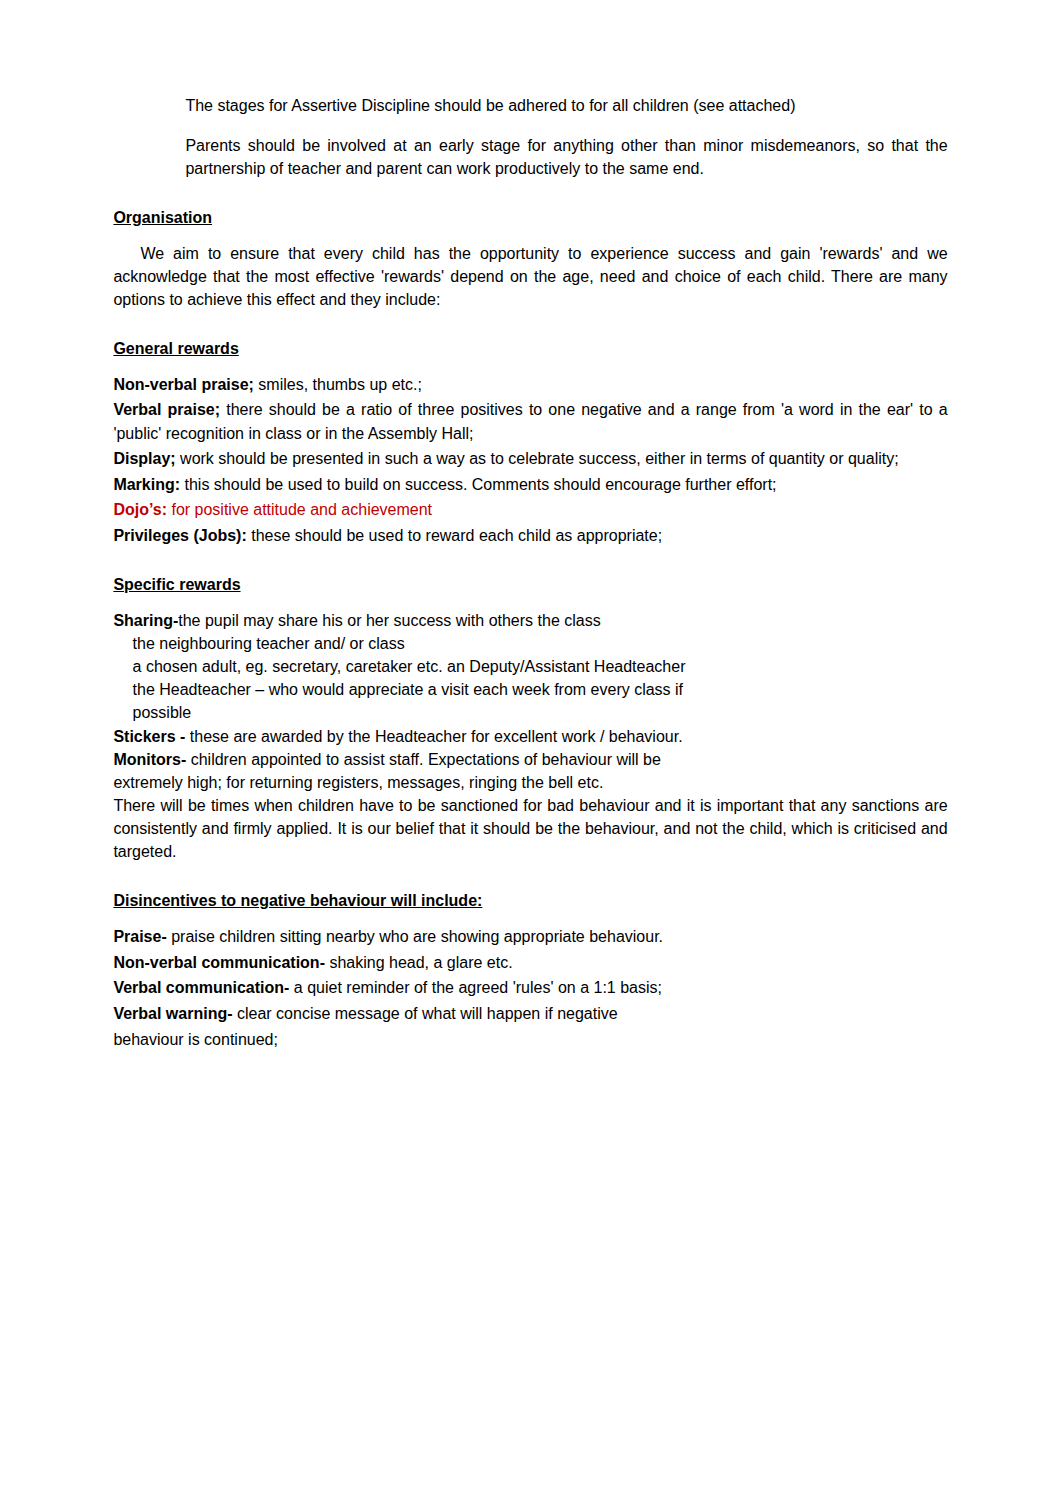The stages for Assertive Discipline should be adhered to for all children (see attached)
Parents should be involved at an early stage for anything other than minor misdemeanors, so that the partnership of teacher and parent can work productively to the same end.
Organisation
We aim to ensure that every child has the opportunity to experience success and gain 'rewards' and we acknowledge that the most effective 'rewards' depend on the age, need and choice of each child. There are many options to achieve this effect and they include:
General rewards
Non-verbal praise; smiles, thumbs up etc.;
Verbal praise; there should be a ratio of three positives to one negative and a range from 'a word in the ear' to a 'public' recognition in class or in the Assembly Hall;
Display; work should be presented in such a way as to celebrate success, either in terms of quantity or quality;
Marking: this should be used to build on success. Comments should encourage further effort;
Dojo’s: for positive attitude and achievement
Privileges (Jobs): these should be used to reward each child as appropriate;
Specific rewards
Sharing-the pupil may share his or her success with others the class
the neighbouring teacher and/ or class
a chosen adult, eg. secretary, caretaker etc. an Deputy/Assistant Headteacher
the Headteacher – who would appreciate a visit each week from every class if
possible
Stickers - these are awarded by the Headteacher for excellent work / behaviour.
Monitors- children appointed to assist staff. Expectations of behaviour will be
extremely high; for returning registers, messages, ringing the bell etc.
There will be times when children have to be sanctioned for bad behaviour and it is important that any sanctions are consistently and firmly applied. It is our belief that it should be the behaviour, and not the child, which is criticised and targeted.
Disincentives to negative behaviour will include:
Praise- praise children sitting nearby who are showing appropriate behaviour.
Non-verbal communication- shaking head, a glare etc.
Verbal communication- a quiet reminder of the agreed 'rules' on a 1:1 basis;
Verbal warning- clear concise message of what will happen if negative
behaviour is continued;